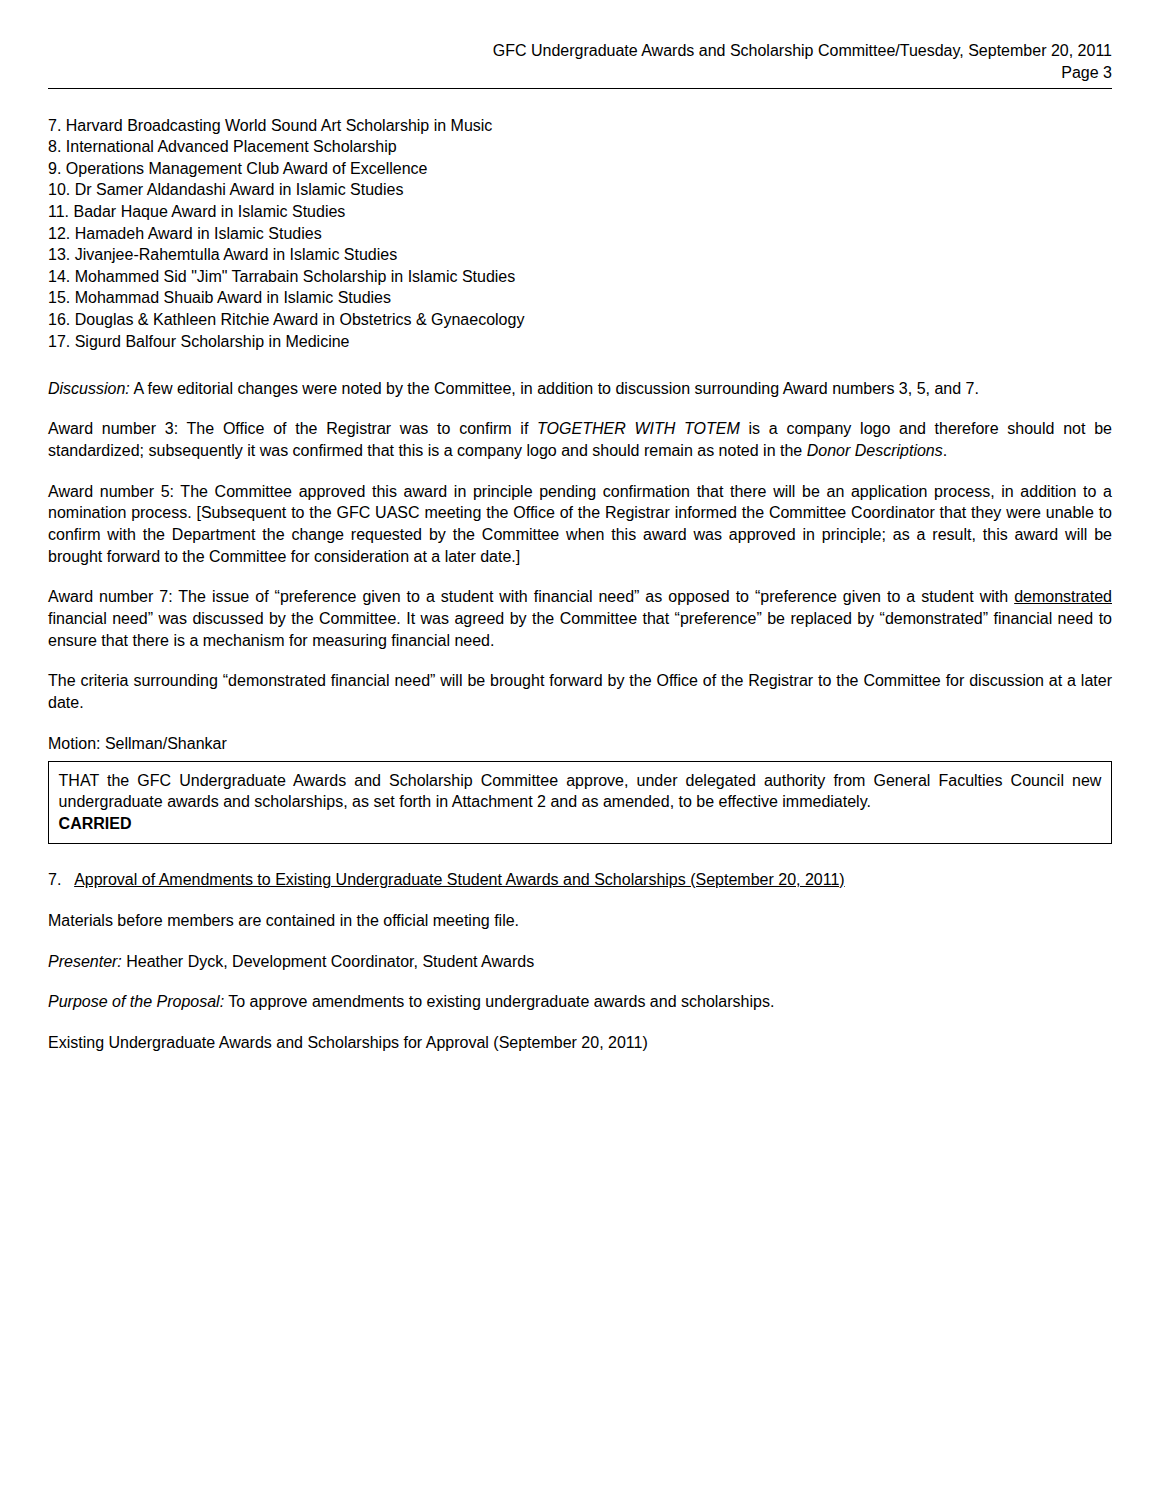GFC Undergraduate Awards and Scholarship Committee/Tuesday, September 20, 2011 Page 3
7. Harvard Broadcasting World Sound Art Scholarship in Music
8. International Advanced Placement Scholarship
9. Operations Management Club Award of Excellence
10. Dr Samer Aldandashi Award in Islamic Studies
11. Badar Haque Award in Islamic Studies
12. Hamadeh Award in Islamic Studies
13. Jivanjee-Rahemtulla Award in Islamic Studies
14. Mohammed Sid "Jim" Tarrabain Scholarship in Islamic Studies
15. Mohammad Shuaib Award in Islamic Studies
16. Douglas & Kathleen Ritchie Award in Obstetrics & Gynaecology
17. Sigurd Balfour Scholarship in Medicine
Discussion: A few editorial changes were noted by the Committee, in addition to discussion surrounding Award numbers 3, 5, and 7.
Award number 3: The Office of the Registrar was to confirm if TOGETHER WITH TOTEM is a company logo and therefore should not be standardized; subsequently it was confirmed that this is a company logo and should remain as noted in the Donor Descriptions.
Award number 5: The Committee approved this award in principle pending confirmation that there will be an application process, in addition to a nomination process. [Subsequent to the GFC UASC meeting the Office of the Registrar informed the Committee Coordinator that they were unable to confirm with the Department the change requested by the Committee when this award was approved in principle; as a result, this award will be brought forward to the Committee for consideration at a later date.]
Award number 7: The issue of “preference given to a student with financial need” as opposed to “preference given to a student with demonstrated financial need” was discussed by the Committee. It was agreed by the Committee that “preference” be replaced by “demonstrated” financial need to ensure that there is a mechanism for measuring financial need.
The criteria surrounding “demonstrated financial need” will be brought forward by the Office of the Registrar to the Committee for discussion at a later date.
Motion: Sellman/Shankar
THAT the GFC Undergraduate Awards and Scholarship Committee approve, under delegated authority from General Faculties Council new undergraduate awards and scholarships, as set forth in Attachment 2 and as amended, to be effective immediately.
CARRIED
7. Approval of Amendments to Existing Undergraduate Student Awards and Scholarships (September 20, 2011)
Materials before members are contained in the official meeting file.
Presenter: Heather Dyck, Development Coordinator, Student Awards
Purpose of the Proposal: To approve amendments to existing undergraduate awards and scholarships.
Existing Undergraduate Awards and Scholarships for Approval (September 20, 2011)